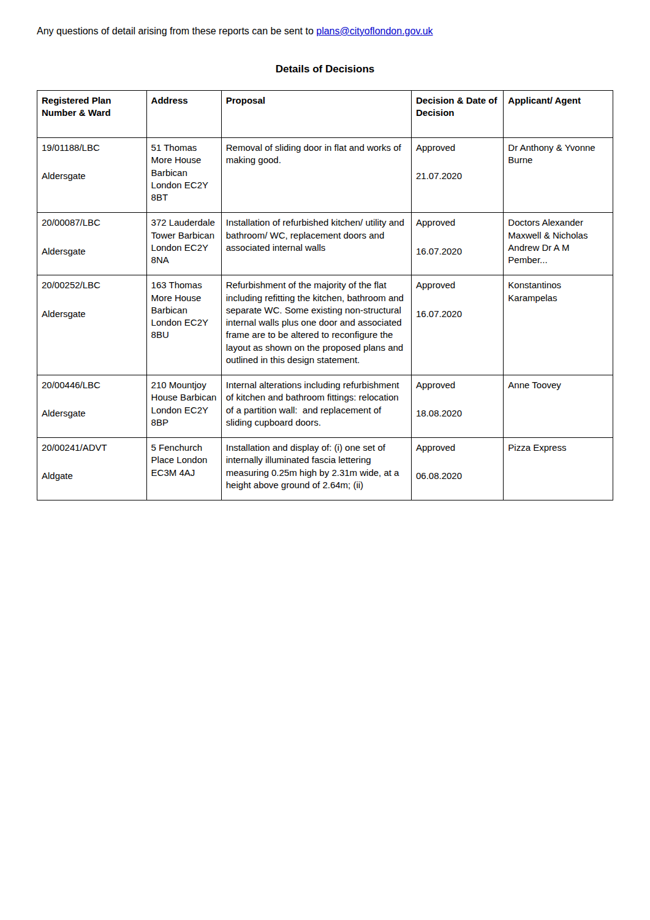Any questions of detail arising from these reports can be sent to plans@cityoflondon.gov.uk
Details of Decisions
| Registered Plan Number & Ward | Address | Proposal | Decision & Date of Decision | Applicant/ Agent |
| --- | --- | --- | --- | --- |
| 19/01188/LBC Aldersgate | 51 Thomas More House Barbican London EC2Y 8BT | Removal of sliding door in flat and works of making good. | Approved 21.07.2020 | Dr Anthony & Yvonne Burne |
| 20/00087/LBC Aldersgate | 372 Lauderdale Tower Barbican London EC2Y 8NA | Installation of refurbished kitchen/ utility and bathroom/ WC, replacement doors and associated internal walls | Approved 16.07.2020 | Doctors Alexander Maxwell & Nicholas Andrew Dr A M Pember... |
| 20/00252/LBC Aldersgate | 163 Thomas More House Barbican London EC2Y 8BU | Refurbishment of the majority of the flat including refitting the kitchen, bathroom and separate WC. Some existing non-structural internal walls plus one door and associated frame are to be altered to reconfigure the layout as shown on the proposed plans and outlined in this design statement. | Approved 16.07.2020 | Konstantinos Karampelas |
| 20/00446/LBC Aldersgate | 210 Mountjoy House Barbican London EC2Y 8BP | Internal alterations including refurbishment of kitchen and bathroom fittings: relocation of a partition wall: and replacement of sliding cupboard doors. | Approved 18.08.2020 | Anne Toovey |
| 20/00241/ADVT Aldgate | 5 Fenchurch Place London EC3M 4AJ | Installation and display of: (i) one set of internally illuminated fascia lettering measuring 0.25m high by 2.31m wide, at a height above ground of 2.64m; (ii) | Approved 06.08.2020 | Pizza Express |